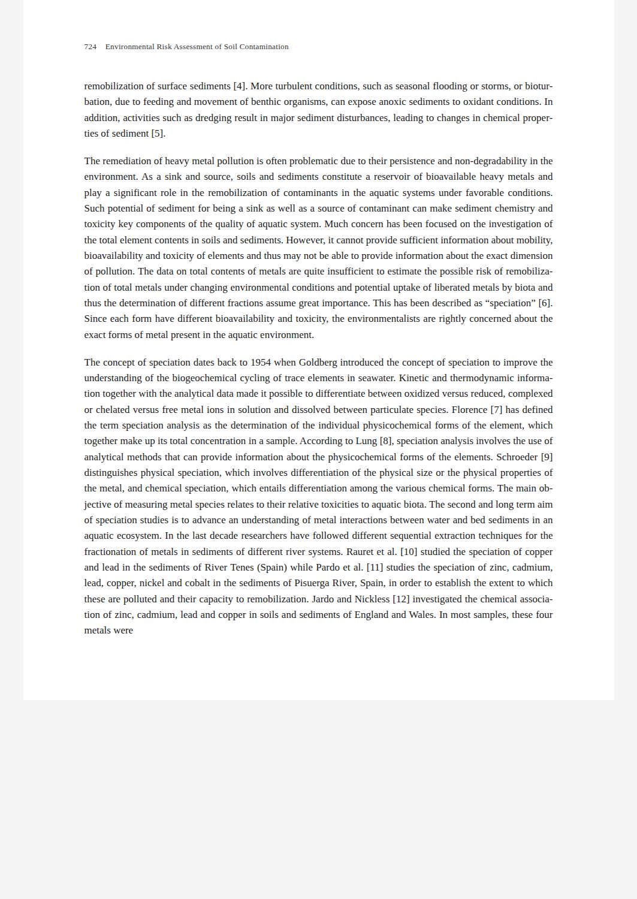724 Environmental Risk Assessment of Soil Contamination
remobilization of surface sediments [4]. More turbulent conditions, such as seasonal flooding or storms, or bioturbation, due to feeding and movement of benthic organisms, can expose anoxic sediments to oxidant conditions. In addition, activities such as dredging result in major sediment disturbances, leading to changes in chemical properties of sediment [5].
The remediation of heavy metal pollution is often problematic due to their persistence and non-degradability in the environment. As a sink and source, soils and sediments constitute a reservoir of bioavailable heavy metals and play a significant role in the remobilization of contaminants in the aquatic systems under favorable conditions. Such potential of sediment for being a sink as well as a source of contaminant can make sediment chemistry and toxicity key components of the quality of aquatic system. Much concern has been focused on the investigation of the total element contents in soils and sediments. However, it cannot provide sufficient information about mobility, bioavailability and toxicity of elements and thus may not be able to provide information about the exact dimension of pollution. The data on total contents of metals are quite insufficient to estimate the possible risk of remobilization of total metals under changing environmental conditions and potential uptake of liberated metals by biota and thus the determination of different fractions assume great importance. This has been described as “speciation” [6]. Since each form have different bioavailability and toxicity, the environmentalists are rightly concerned about the exact forms of metal present in the aquatic environment.
The concept of speciation dates back to 1954 when Goldberg introduced the concept of speciation to improve the understanding of the biogeochemical cycling of trace elements in seawater. Kinetic and thermodynamic information together with the analytical data made it possible to differentiate between oxidized versus reduced, complexed or chelated versus free metal ions in solution and dissolved between particulate species. Florence [7] has defined the term speciation analysis as the determination of the individual physicochemical forms of the element, which together make up its total concentration in a sample. According to Lung [8], speciation analysis involves the use of analytical methods that can provide information about the physicochemical forms of the elements. Schroeder [9] distinguishes physical speciation, which involves differentiation of the physical size or the physical properties of the metal, and chemical speciation, which entails differentiation among the various chemical forms. The main objective of measuring metal species relates to their relative toxicities to aquatic biota. The second and long term aim of speciation studies is to advance an understanding of metal interactions between water and bed sediments in an aquatic ecosystem. In the last decade researchers have followed different sequential extraction techniques for the fractionation of metals in sediments of different river systems. Rauret et al. [10] studied the speciation of copper and lead in the sediments of River Tenes (Spain) while Pardo et al. [11] studies the speciation of zinc, cadmium, lead, copper, nickel and cobalt in the sediments of Pisuerga River, Spain, in order to establish the extent to which these are polluted and their capacity to remobilization. Jardo and Nickless [12] investigated the chemical association of zinc, cadmium, lead and copper in soils and sediments of England and Wales. In most samples, these four metals were